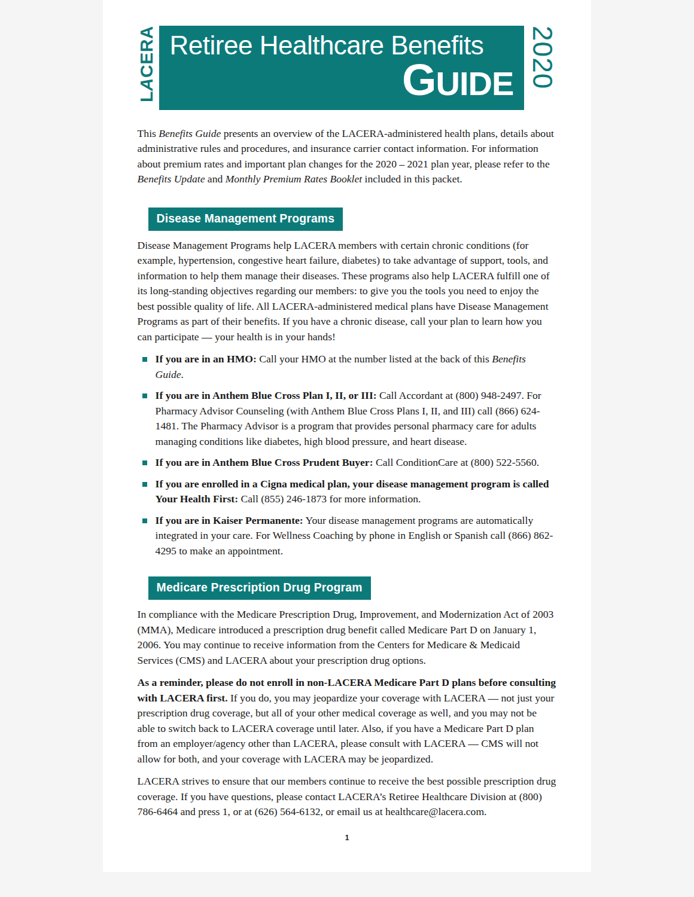LACERA
Retiree Healthcare Benefits
GUIDE
2020
This Benefits Guide presents an overview of the LACERA-administered health plans, details about administrative rules and procedures, and insurance carrier contact information. For information about premium rates and important plan changes for the 2020 – 2021 plan year, please refer to the Benefits Update and Monthly Premium Rates Booklet included in this packet.
Disease Management Programs
Disease Management Programs help LACERA members with certain chronic conditions (for example, hypertension, congestive heart failure, diabetes) to take advantage of support, tools, and information to help them manage their diseases. These programs also help LACERA fulfill one of its long-standing objectives regarding our members: to give you the tools you need to enjoy the best possible quality of life. All LACERA-administered medical plans have Disease Management Programs as part of their benefits. If you have a chronic disease, call your plan to learn how you can participate — your health is in your hands!
If you are in an HMO: Call your HMO at the number listed at the back of this Benefits Guide.
If you are in Anthem Blue Cross Plan I, II, or III: Call Accordant at (800) 948-2497. For Pharmacy Advisor Counseling (with Anthem Blue Cross Plans I, II, and III) call (866) 624-1481. The Pharmacy Advisor is a program that provides personal pharmacy care for adults managing conditions like diabetes, high blood pressure, and heart disease.
If you are in Anthem Blue Cross Prudent Buyer: Call ConditionCare at (800) 522-5560.
If you are enrolled in a Cigna medical plan, your disease management program is called Your Health First: Call (855) 246-1873 for more information.
If you are in Kaiser Permanente: Your disease management programs are automatically integrated in your care. For Wellness Coaching by phone in English or Spanish call (866) 862-4295 to make an appointment.
Medicare Prescription Drug Program
In compliance with the Medicare Prescription Drug, Improvement, and Modernization Act of 2003 (MMA), Medicare introduced a prescription drug benefit called Medicare Part D on January 1, 2006. You may continue to receive information from the Centers for Medicare & Medicaid Services (CMS) and LACERA about your prescription drug options.
As a reminder, please do not enroll in non-LACERA Medicare Part D plans before consulting with LACERA first. If you do, you may jeopardize your coverage with LACERA — not just your prescription drug coverage, but all of your other medical coverage as well, and you may not be able to switch back to LACERA coverage until later. Also, if you have a Medicare Part D plan from an employer/agency other than LACERA, please consult with LACERA — CMS will not allow for both, and your coverage with LACERA may be jeopardized.
LACERA strives to ensure that our members continue to receive the best possible prescription drug coverage. If you have questions, please contact LACERA’s Retiree Healthcare Division at (800) 786-6464 and press 1, or at (626) 564-6132, or email us at healthcare@lacera.com.
1